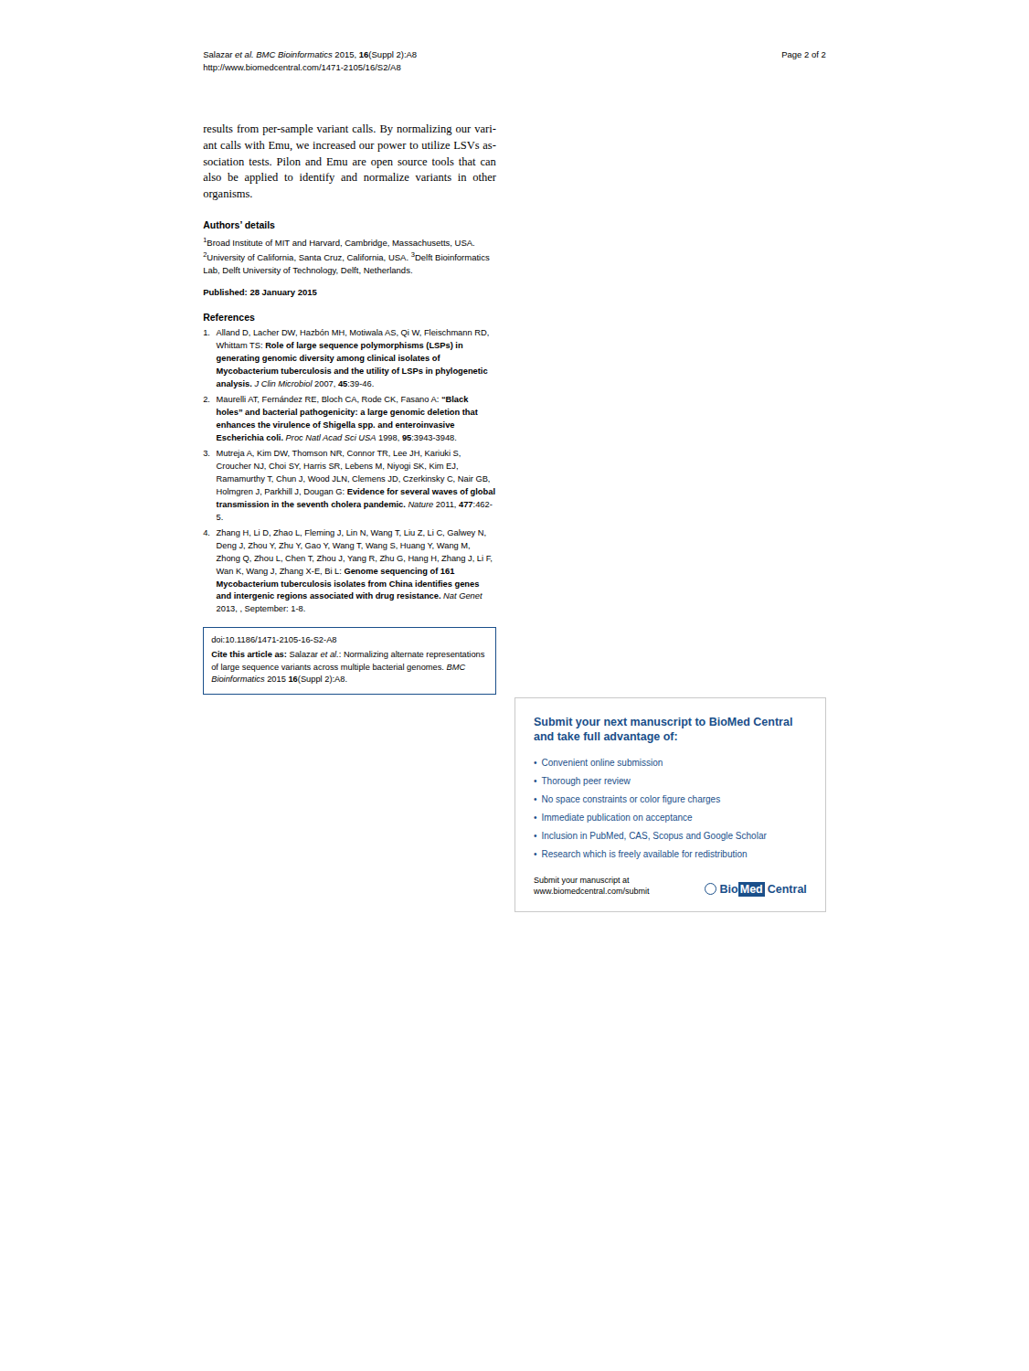Salazar et al. BMC Bioinformatics 2015, 16(Suppl 2):A8
http://www.biomedcentral.com/1471-2105/16/S2/A8
Page 2 of 2
results from per-sample variant calls. By normalizing our variant calls with Emu, we increased our power to utilize LSVs association tests. Pilon and Emu are open source tools that can also be applied to identify and normalize variants in other organisms.
Authors’ details
1Broad Institute of MIT and Harvard, Cambridge, Massachusetts, USA.
2University of California, Santa Cruz, California, USA. 3Delft Bioinformatics Lab, Delft University of Technology, Delft, Netherlands.
Published: 28 January 2015
References
Alland D, Lacher DW, Hazbón MH, Motiwala AS, Qi W, Fleischmann RD, Whittam TS: Role of large sequence polymorphisms (LSPs) in generating genomic diversity among clinical isolates of Mycobacterium tuberculosis and the utility of LSPs in phylogenetic analysis. J Clin Microbiol 2007, 45:39-46.
Maurelli AT, Fernández RE, Bloch CA, Rode CK, Fasano A: “Black holes” and bacterial pathogenicity: a large genomic deletion that enhances the virulence of Shigella spp. and enteroinvasive Escherichia coli. Proc Natl Acad Sci USA 1998, 95:3943-3948.
Mutreja A, Kim DW, Thomson NR, Connor TR, Lee JH, Kariuki S, Croucher NJ, Choi SY, Harris SR, Lebens M, Niyogi SK, Kim EJ, Ramamurthy T, Chun J, Wood JLN, Clemens JD, Czerkinsky C, Nair GB, Holmgren J, Parkhill J, Dougan G: Evidence for several waves of global transmission in the seventh cholera pandemic. Nature 2011, 477:462-5.
Zhang H, Li D, Zhao L, Fleming J, Lin N, Wang T, Liu Z, Li C, Galwey N, Deng J, Zhou Y, Zhu Y, Gao Y, Wang T, Wang S, Huang Y, Wang M, Zhong Q, Zhou L, Chen T, Zhou J, Yang R, Zhu G, Hang H, Zhang J, Li F, Wan K, Wang J, Zhang X-E, Bi L: Genome sequencing of 161 Mycobacterium tuberculosis isolates from China identifies genes and intergenic regions associated with drug resistance. Nat Genet 2013, , September: 1-8.
doi:10.1186/1471-2105-16-S2-A8
Cite this article as: Salazar et al.: Normalizing alternate representations of large sequence variants across multiple bacterial genomes. BMC Bioinformatics 2015 16(Suppl 2):A8.
Submit your next manuscript to BioMed Central
and take full advantage of:
Convenient online submission
Thorough peer review
No space constraints or color figure charges
Immediate publication on acceptance
Inclusion in PubMed, CAS, Scopus and Google Scholar
Research which is freely available for redistribution
Submit your manuscript at
www.biomedcentral.com/submit
Bio Med Central